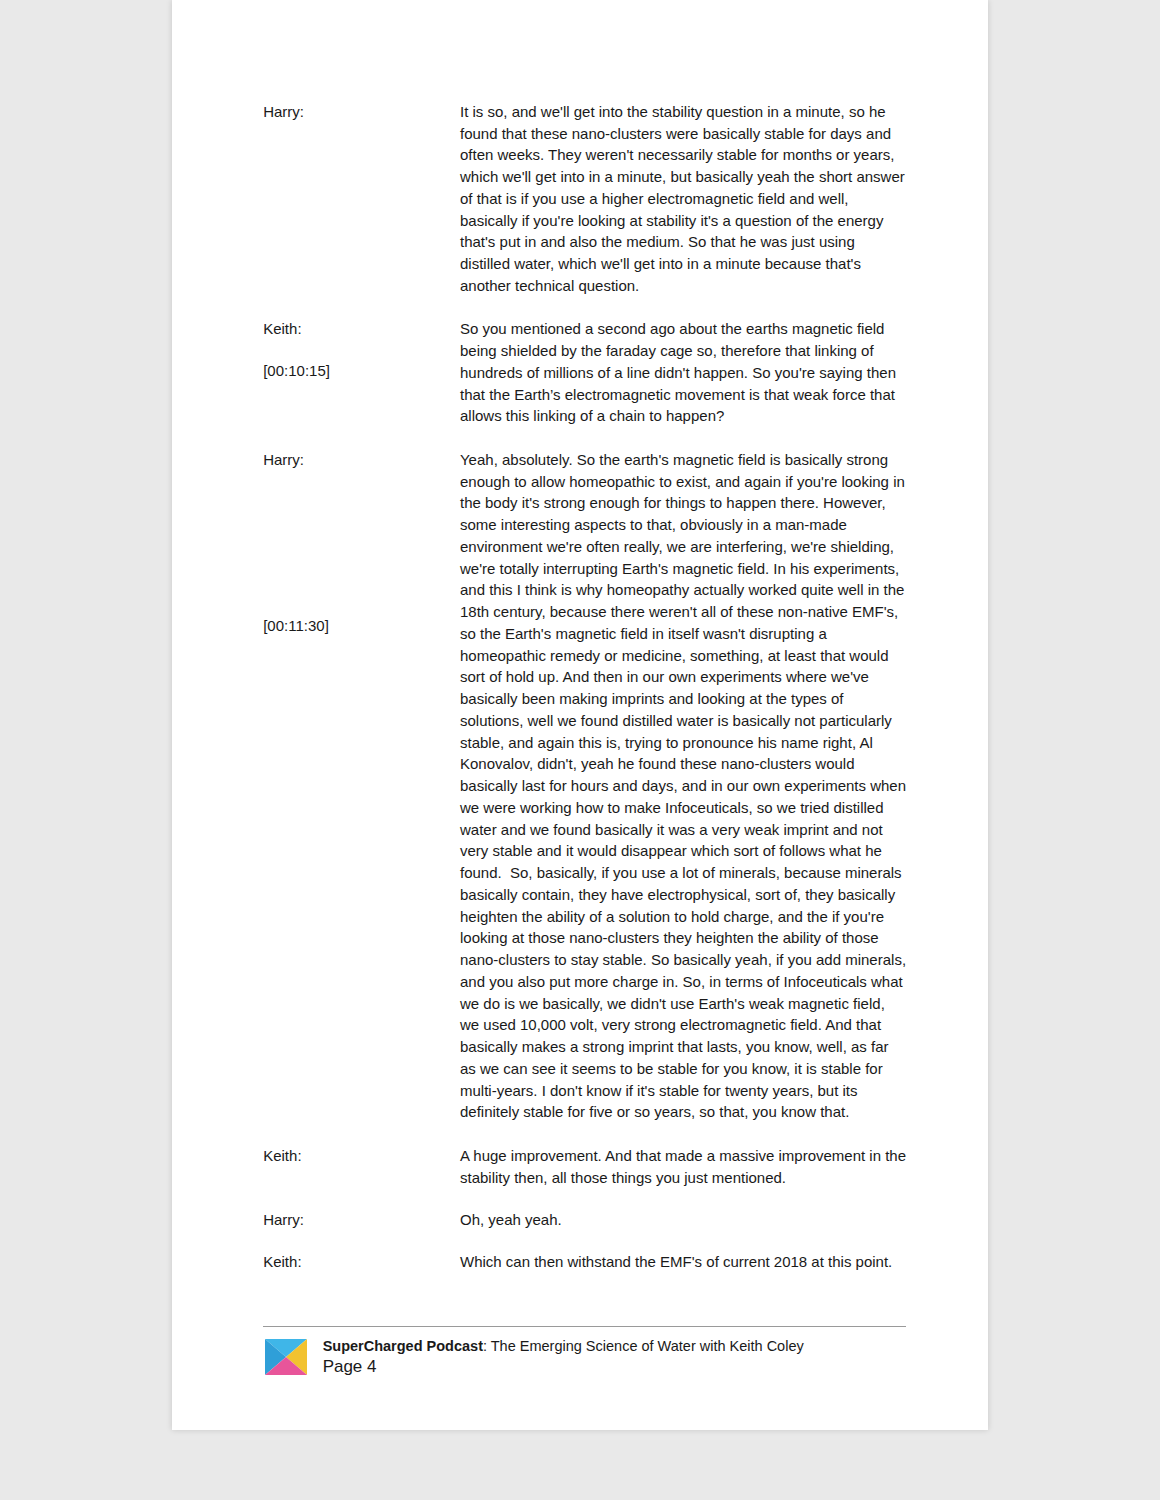Harry:
It is so, and we'll get into the stability question in a minute, so he found that these nano-clusters were basically stable for days and often weeks. They weren't necessarily stable for months or years, which we'll get into in a minute, but basically yeah the short answer of that is if you use a higher electromagnetic field and well, basically if you're looking at stability it's a question of the energy that's put in and also the medium. So that he was just using distilled water, which we'll get into in a minute because that's another technical question.
Keith:
[00:10:15]
So you mentioned a second ago about the earths magnetic field being shielded by the faraday cage so, therefore that linking of hundreds of millions of a line didn't happen. So you're saying then that the Earth’s electromagnetic movement is that weak force that allows this linking of a chain to happen?
Harry:
[00:11:30]
Yeah, absolutely. So the earth's magnetic field is basically strong enough to allow homeopathic to exist, and again if you're looking in the body it's strong enough for things to happen there. However, some interesting aspects to that, obviously in a man-made environment we're often really, we are interfering, we're shielding, we're totally interrupting Earth's magnetic field. In his experiments, and this I think is why homeopathy actually worked quite well in the 18th century, because there weren't all of these non-native EMF's, so the Earth's magnetic field in itself wasn't disrupting a homeopathic remedy or medicine, something, at least that would sort of hold up. And then in our own experiments where we've basically been making imprints and looking at the types of solutions, well we found distilled water is basically not particularly stable, and again this is, trying to pronounce his name right, Al Konovalov, didn't, yeah he found these nano-clusters would basically last for hours and days, and in our own experiments when we were working how to make Infoceuticals, so we tried distilled water and we found basically it was a very weak imprint and not very stable and it would disappear which sort of follows what he found. So, basically, if you use a lot of minerals, because minerals basically contain, they have electrophysical, sort of, they basically heighten the ability of a solution to hold charge, and the if you're looking at those nano-clusters they heighten the ability of those nano-clusters to stay stable. So basically yeah, if you add minerals, and you also put more charge in. So, in terms of Infoceuticals what we do is we basically, we didn't use Earth's weak magnetic field, we used 10,000 volt, very strong electromagnetic field. And that basically makes a strong imprint that lasts, you know, well, as far as we can see it seems to be stable for you know, it is stable for multi-years. I don't know if it's stable for twenty years, but its definitely stable for five or so years, so that, you know that.
Keith:
A huge improvement. And that made a massive improvement in the stability then, all those things you just mentioned.
Harry:
Oh, yeah yeah.
Keith:
Which can then withstand the EMF's of current 2018 at this point.
SuperCharged Podcast: The Emerging Science of Water with Keith Coley Page 4